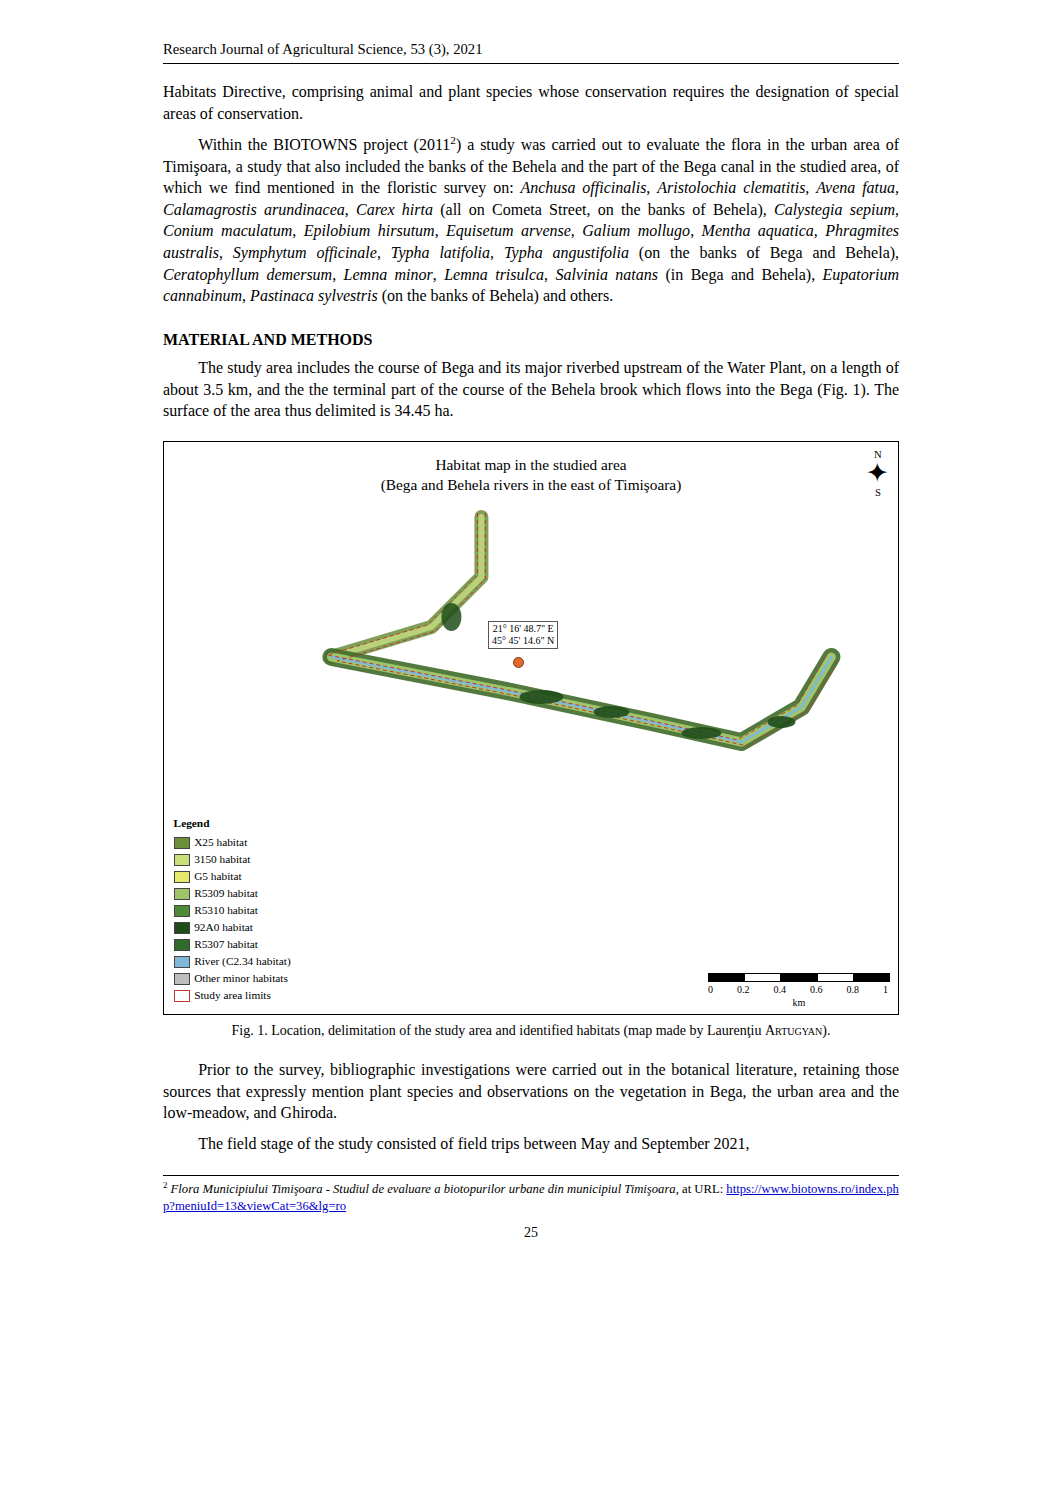Research Journal of Agricultural Science, 53 (3), 2021
Habitats Directive, comprising animal and plant species whose conservation requires the designation of special areas of conservation.
Within the BIOTOWNS project (20112) a study was carried out to evaluate the flora in the urban area of Timişoara, a study that also included the banks of the Behela and the part of the Bega canal in the studied area, of which we find mentioned in the floristic survey on: Anchusa officinalis, Aristolochia clematitis, Avena fatua, Calamagrostis arundinacea, Carex hirta (all on Cometa Street, on the banks of Behela), Calystegia sepium, Conium maculatum, Epilobium hirsutum, Equisetum arvense, Galium mollugo, Mentha aquatica, Phragmites australis, Symphytum officinale, Typha latifolia, Typha angustifolia (on the banks of Bega and Behela), Ceratophyllum demersum, Lemna minor, Lemna trisulca, Salvinia natans (in Bega and Behela), Eupatorium cannabinum, Pastinaca sylvestris (on the banks of Behela) and others.
Material and Methods
The study area includes the course of Bega and its major riverbed upstream of the Water Plant, on a length of about 3.5 km, and the the terminal part of the course of the Behela brook which flows into the Bega (Fig. 1). The surface of the area thus delimited is 34.45 ha.
N
✦
S
Habitat map in the studied area
(Bega and Behela rivers in the east of Timişoara)
21° 16' 48.7" E
45° 45' 14.6" N
Legend
X25 habitat
3150 habitat
G5 habitat
R5309 habitat
R5310 habitat
92A0 habitat
R5307 habitat
River (C2.34 habitat)
Other minor habitats
Study area limits
00.20.40.60.81
km
Fig. 1. Location, delimitation of the study area and identified habitats (map made by Laurenţiu Artugyan).
Prior to the survey, bibliographic investigations were carried out in the botanical literature, retaining those sources that expressly mention plant species and observations on the vegetation in Bega, the urban area and the low-meadow, and Ghiroda.
The field stage of the study consisted of field trips between May and September 2021,
2 Flora Municipiului Timişoara - Studiul de evaluare a biotopurilor urbane din municipiul Timişoara, at URL: https://www.biotowns.ro/index.php?meniuId=13&viewCat=36&lg=ro
25